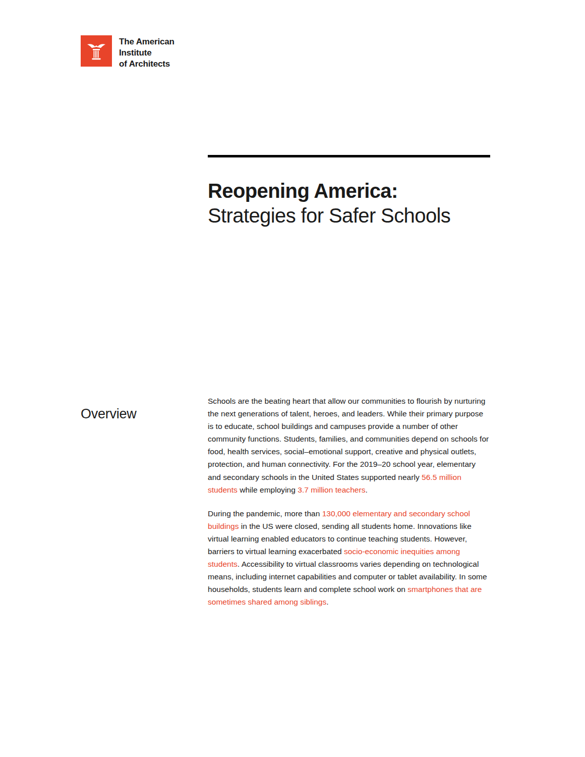The American
Institute
of Architects
Reopening America: Strategies for Safer Schools
Overview
Schools are the beating heart that allow our communities to flourish by nurturing the next generations of talent, heroes, and leaders. While their primary purpose is to educate, school buildings and campuses provide a number of other community functions. Students, families, and communities depend on schools for food, health services, social–emotional support, creative and physical outlets, protection, and human connectivity. For the 2019–20 school year, elementary and secondary schools in the United States supported nearly 56.5 million students while employing 3.7 million teachers.
During the pandemic, more than 130,000 elementary and secondary school buildings in the US were closed, sending all students home. Innovations like virtual learning enabled educators to continue teaching students. However, barriers to virtual learning exacerbated socio-economic inequities among students. Accessibility to virtual classrooms varies depending on technological means, including internet capabilities and computer or tablet availability. In some households, students learn and complete school work on smartphones that are sometimes shared among siblings.